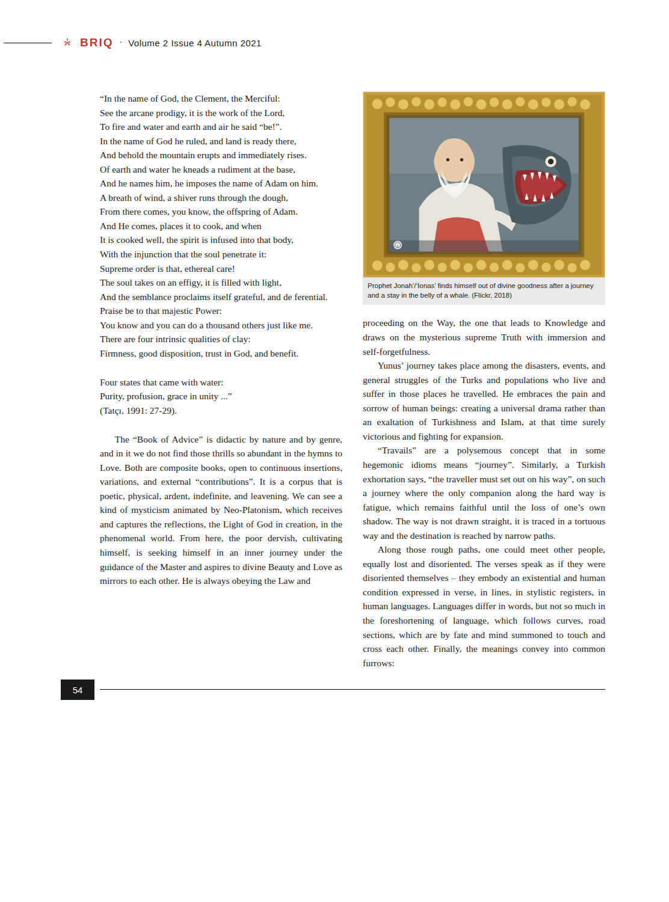BRIQ · Volume 2 Issue 4 Autumn 2021
“In the name of God, the Clement, the Merciful:
See the arcane prodigy, it is the work of the Lord,
To fire and water and earth and air he said “be!”.
In the name of God he ruled, and land is ready there,
And behold the mountain erupts and immediately rises.
Of earth and water he kneads a rudiment at the base,
And he names him, he imposes the name of Adam on him.
A breath of wind, a shiver runs through the dough,
From there comes, you know, the offspring of Adam.
And He comes, places it to cook, and when
It is cooked well, the spirit is infused into that body,
With the injunction that the soul penetrate it:
Supreme order is that, ethereal care!
The soul takes on an effigy, it is filled with light,
And the semblance proclaims itself grateful, and de ferential.
Praise be to that majestic Power:
You know and you can do a thousand others just like me.
There are four intrinsic qualities of clay:
Firmness, good disposition, trust in God, and benefit.
Four states that came with water:
Purity, profusion, grace in unity ...”
(Tatçı, 1991: 27-29).
The “Book of Advice” is didactic by nature and by genre, and in it we do not find those thrills so abundant in the hymns to Love. Both are composite books, open to continuous insertions, variations, and external “contributions”. It is a corpus that is poetic, physical, ardent, indefinite, and leavening. We can see a kind of mysticism animated by Neo-Platonism, which receives and captures the reflections, the Light of God in creation, in the phenomenal world. From here, the poor dervish, cultivating himself, is seeking himself in an inner journey under the guidance of the Master and aspires to divine Beauty and Love as mirrors to each other. He is always obeying the Law and
c
Prophet Jonah’/‘Ionas’ finds himself out of divine goodness after a journey and a stay in the belly of a whale. (Flickr, 2018)
proceeding on the Way, the one that leads to Knowledge and draws on the mysterious supreme Truth with immersion and self-forgetfulness.
Yunus’ journey takes place among the disasters, events, and general struggles of the Turks and populations who live and suffer in those places he travelled. He embraces the pain and sorrow of human beings: creating a universal drama rather than an exaltation of Turkishness and Islam, at that time surely victorious and fighting for expansion.
“Travails” are a polysemous concept that in some hegemonic idioms means “journey”. Similarly, a Turkish exhortation says, “the traveller must set out on his way”, on such a journey where the only companion along the hard way is fatigue, which remains faithful until the loss of one’s own shadow. The way is not drawn straight, it is traced in a tortuous way and the destination is reached by narrow paths.
Along those rough paths, one could meet other people, equally lost and disoriented. The verses speak as if they were disoriented themselves – they embody an existential and human condition expressed in verse, in lines, in stylistic registers, in human languages. Languages differ in words, but not so much in the foreshortening of language, which follows curves, road sections, which are by fate and mind summoned to touch and cross each other. Finally, the meanings convey into common furrows:
54